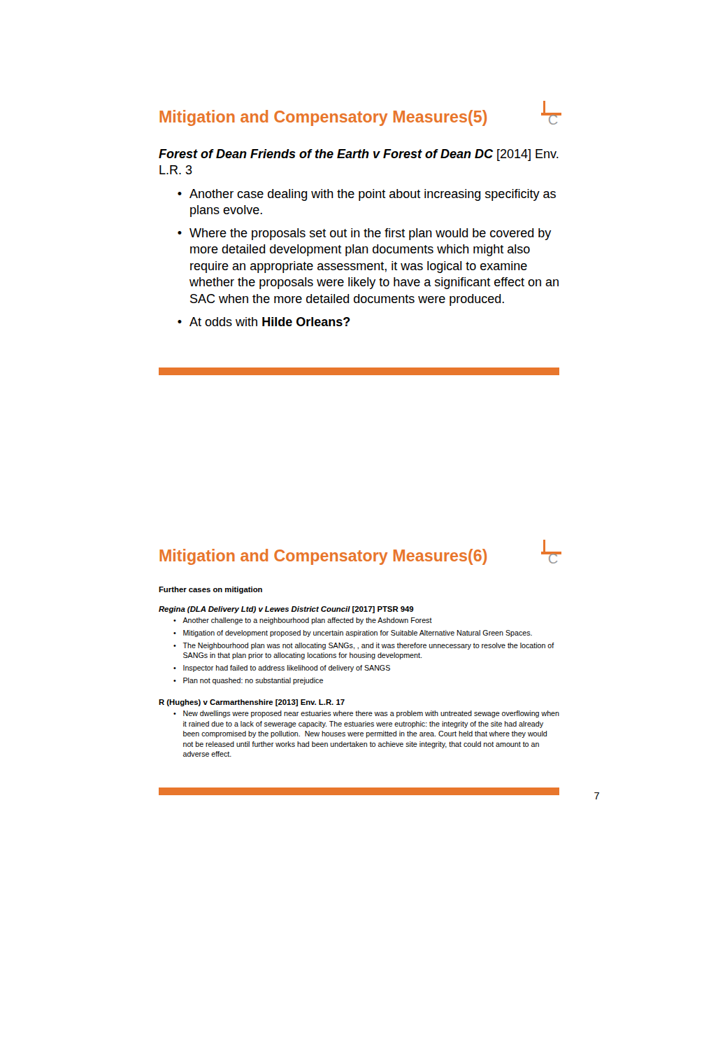C
Mitigation and Compensatory Measures(5)
Forest of Dean Friends of the Earth v Forest of Dean DC [2014] Env. L.R. 3
Another case dealing with the point about increasing specificity as plans evolve.
Where the proposals set out in the first plan would be covered by more detailed development plan documents which might also require an appropriate assessment, it was logical to examine whether the proposals were likely to have a significant effect on an SAC when the more detailed documents were produced.
At odds with Hilde Orleans?
C
Mitigation and Compensatory Measures(6)
Further cases on mitigation
Regina (DLA Delivery Ltd) v Lewes District Council [2017] PTSR 949
Another challenge to a neighbourhood plan affected by the Ashdown Forest
Mitigation of development proposed by uncertain aspiration for Suitable Alternative Natural Green Spaces.
The Neighbourhood plan was not allocating SANGs, , and it was therefore unnecessary to resolve the location of SANGs in that plan prior to allocating locations for housing development.
Inspector had failed to address likelihood of delivery of SANGS
Plan not quashed: no substantial prejudice
R (Hughes) v Carmarthenshire [2013] Env. L.R. 17
New dwellings were proposed near estuaries where there was a problem with untreated sewage overflowing when it rained due to a lack of sewerage capacity. The estuaries were eutrophic: the integrity of the site had already been compromised by the pollution. New houses were permitted in the area. Court held that where they would not be released until further works had been undertaken to achieve site integrity, that could not amount to an adverse effect.
7